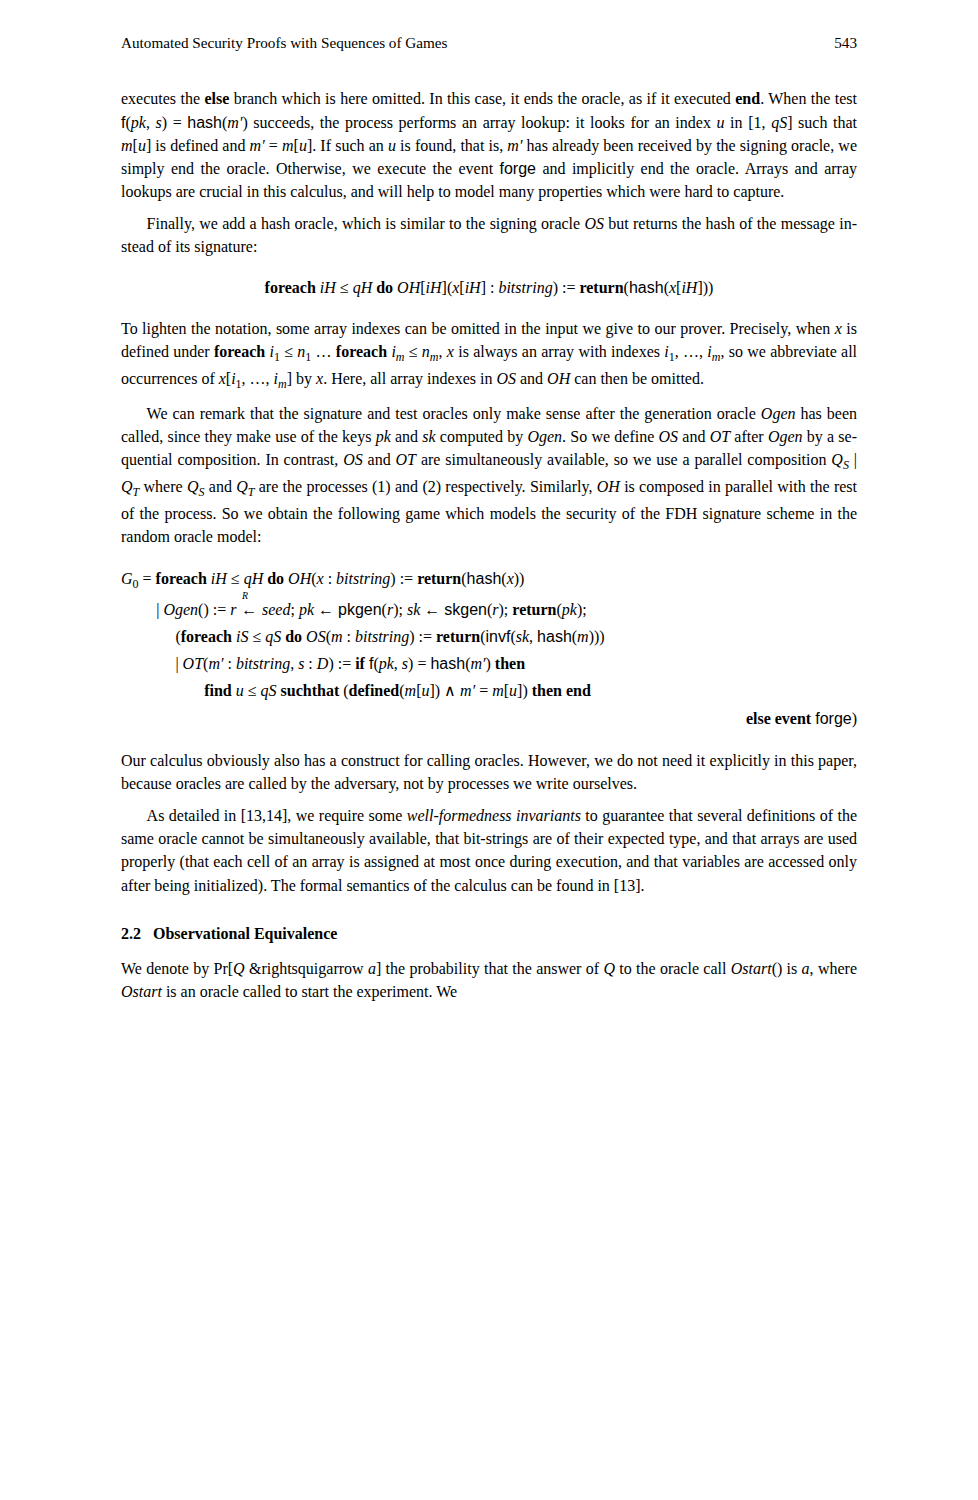Automated Security Proofs with Sequences of Games 543
executes the else branch which is here omitted. In this case, it ends the oracle, as if it executed end. When the test f(pk, s) = hash(m′) succeeds, the process performs an array lookup: it looks for an index u in [1, qS] such that m[u] is defined and m′ = m[u]. If such an u is found, that is, m′ has already been received by the signing oracle, we simply end the oracle. Otherwise, we execute the event forge and implicitly end the oracle. Arrays and array lookups are crucial in this calculus, and will help to model many properties which were hard to capture.
Finally, we add a hash oracle, which is similar to the signing oracle OS but returns the hash of the message instead of its signature:
foreach iH ≤ qH do OH[iH](x[iH] : bitstring) := return(hash(x[iH]))
To lighten the notation, some array indexes can be omitted in the input we give to our prover. Precisely, when x is defined under foreach i1 ≤ n1 … foreach im ≤ nm, x is always an array with indexes i1, …, im, so we abbreviate all occurrences of x[i1, …, im] by x. Here, all array indexes in OS and OH can then be omitted.
We can remark that the signature and test oracles only make sense after the generation oracle Ogen has been called, since they make use of the keys pk and sk computed by Ogen. So we define OS and OT after Ogen by a sequential composition. In contrast, OS and OT are simultaneously available, so we use a parallel composition QS | QT where QS and QT are the processes (1) and (2) respectively. Similarly, OH is composed in parallel with the rest of the process. So we obtain the following game which models the security of the FDH signature scheme in the random oracle model:
G0 = foreach iH ≤ qH do OH(x : bitstring) := return(hash(x))
| Ogen() := r R← seed; pk ← pkgen(r); sk ← skgen(r); return(pk);
(foreach iS ≤ qS do OS(m : bitstring) := return(invf(sk, hash(m)))
| OT(m′ : bitstring, s : D) := if f(pk, s) = hash(m′) then
find u ≤ qS suchthat (defined(m[u]) ∧ m′ = m[u]) then end
else event forge)
Our calculus obviously also has a construct for calling oracles. However, we do not need it explicitly in this paper, because oracles are called by the adversary, not by processes we write ourselves.
As detailed in [13,14], we require some well-formedness invariants to guarantee that several definitions of the same oracle cannot be simultaneously available, that bit-strings are of their expected type, and that arrays are used properly (that each cell of an array is assigned at most once during execution, and that variables are accessed only after being initialized). The formal semantics of the calculus can be found in [13].
2.2 Observational Equivalence
We denote by Pr[Q &rightsquigarrow a] the probability that the answer of Q to the oracle call Ostart() is a, where Ostart is an oracle called to start the experiment. We